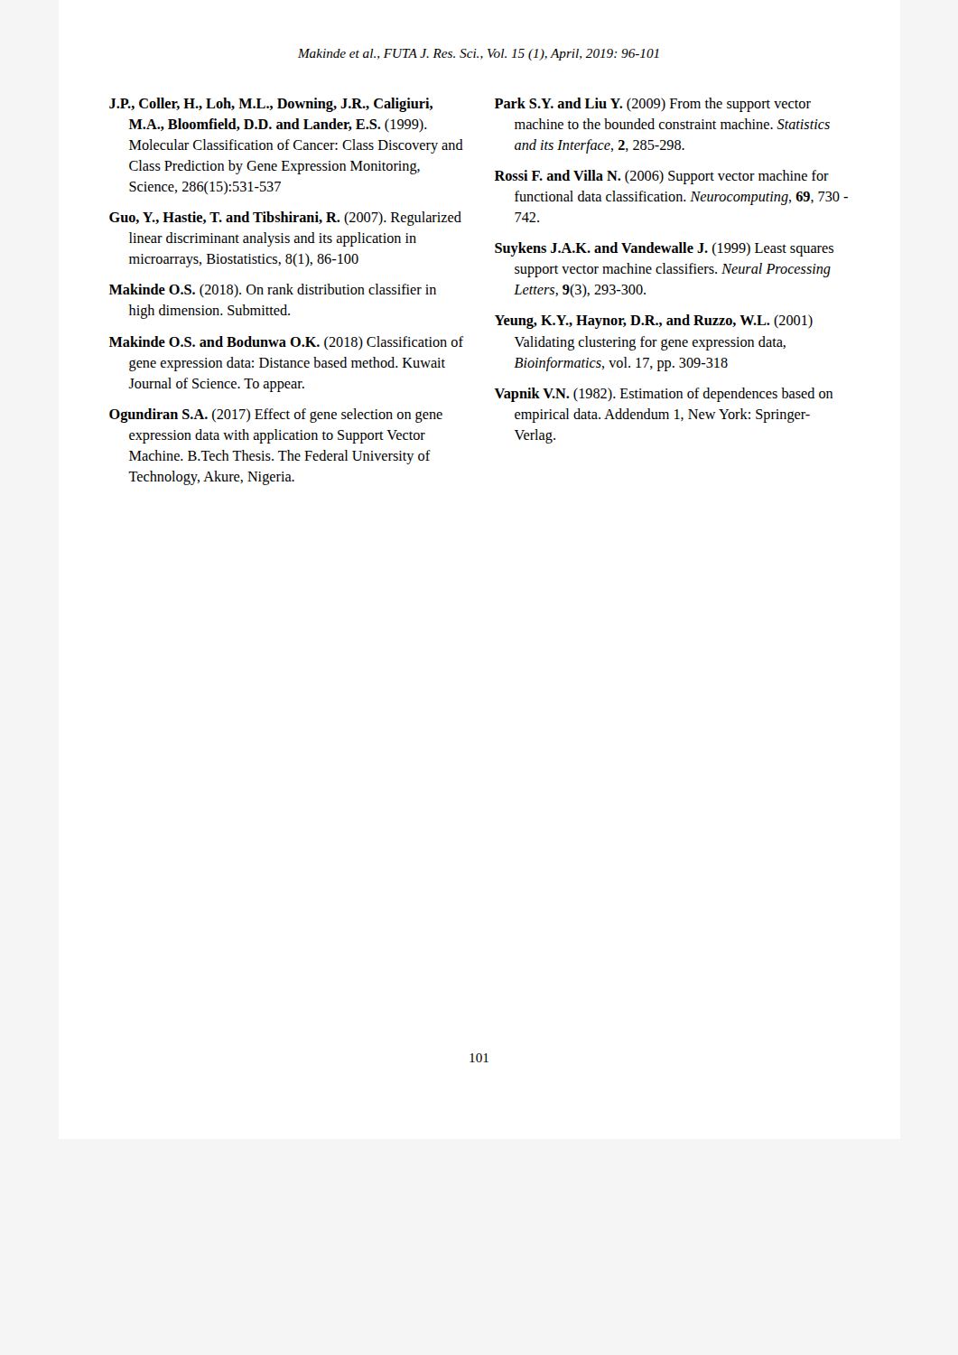Makinde et al., FUTA J. Res. Sci., Vol. 15 (1), April, 2019: 96-101
J.P., Coller, H., Loh, M.L., Downing, J.R., Caligiuri, M.A., Bloomfield, D.D. and Lander, E.S. (1999). Molecular Classification of Cancer: Class Discovery and Class Prediction by Gene Expression Monitoring, Science, 286(15):531-537
Guo, Y., Hastie, T. and Tibshirani, R. (2007). Regularized linear discriminant analysis and its application in microarrays, Biostatistics, 8(1), 86-100
Makinde O.S. (2018). On rank distribution classifier in high dimension. Submitted.
Makinde O.S. and Bodunwa O.K. (2018) Classification of gene expression data: Distance based method. Kuwait Journal of Science. To appear.
Ogundiran S.A. (2017) Effect of gene selection on gene expression data with application to Support Vector Machine. B.Tech Thesis. The Federal University of Technology, Akure, Nigeria.
Park S.Y. and Liu Y. (2009) From the support vector machine to the bounded constraint machine. Statistics and its Interface, 2, 285-298.
Rossi F. and Villa N. (2006) Support vector machine for functional data classification. Neurocomputing, 69, 730 - 742.
Suykens J.A.K. and Vandewalle J. (1999) Least squares support vector machine classifiers. Neural Processing Letters, 9(3), 293-300.
Yeung, K.Y., Haynor, D.R., and Ruzzo, W.L. (2001) Validating clustering for gene expression data, Bioinformatics, vol. 17, pp. 309-318
Vapnik V.N. (1982). Estimation of dependences based on empirical data. Addendum 1, New York: Springer-Verlag.
101